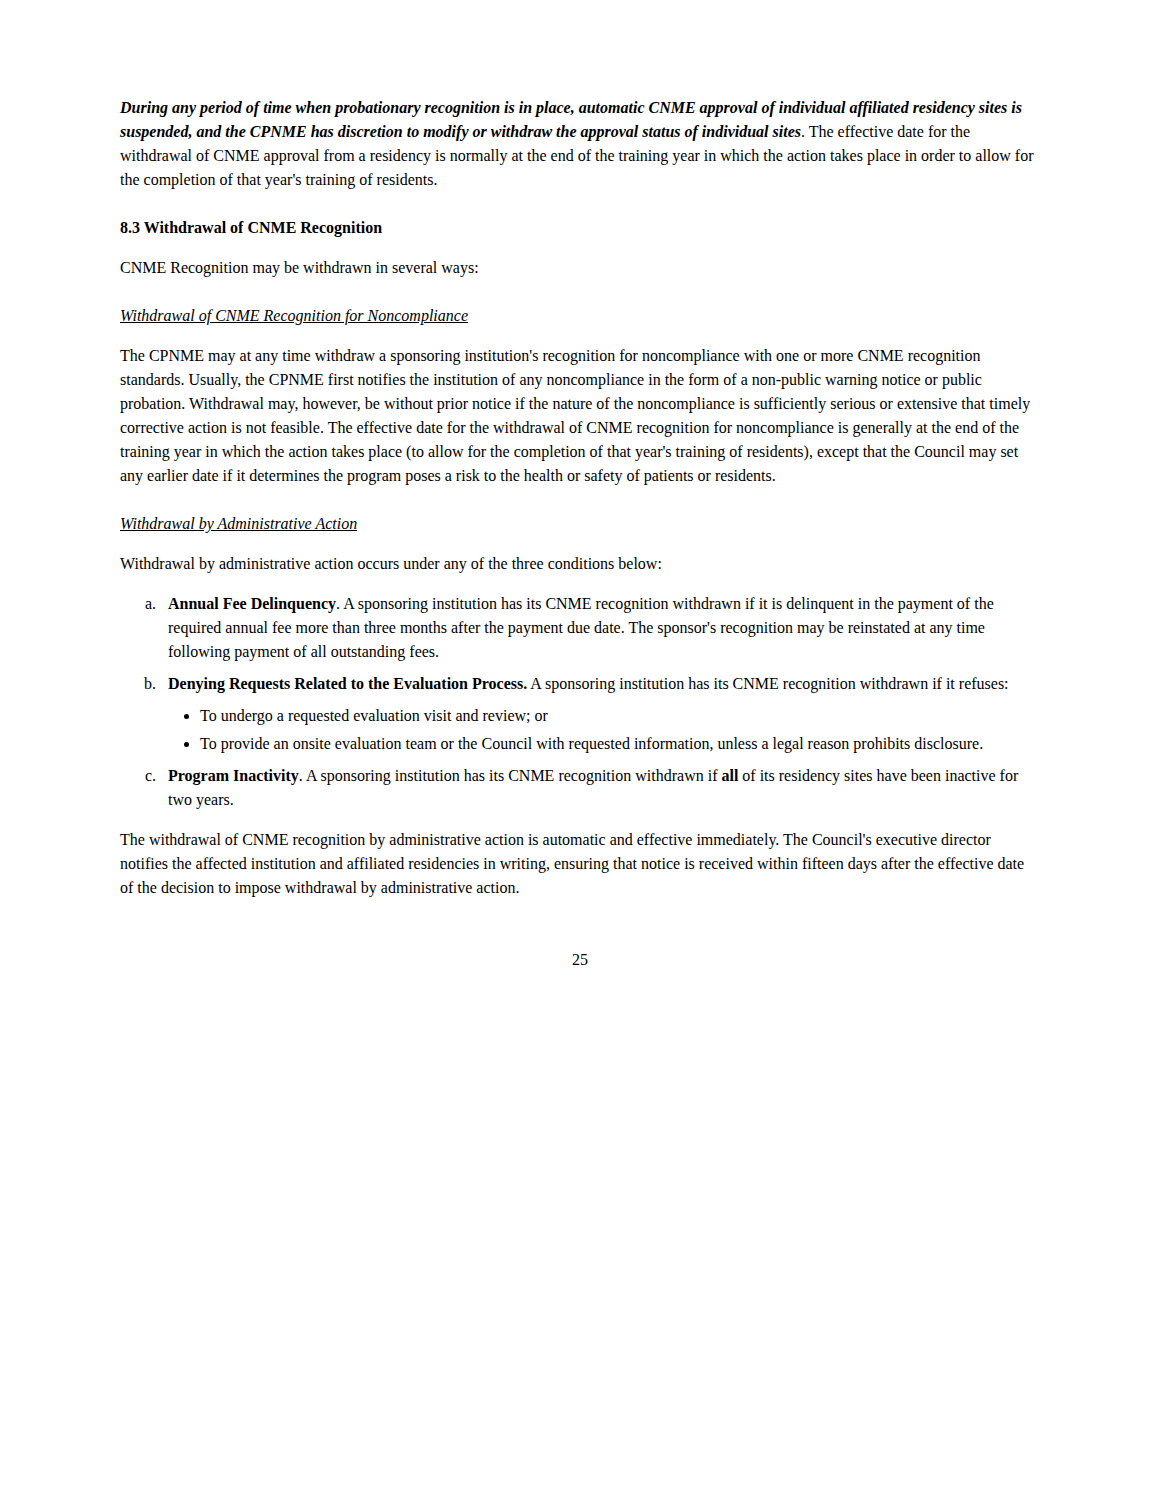During any period of time when probationary recognition is in place, automatic CNME approval of individual affiliated residency sites is suspended, and the CPNME has discretion to modify or withdraw the approval status of individual sites. The effective date for the withdrawal of CNME approval from a residency is normally at the end of the training year in which the action takes place in order to allow for the completion of that year's training of residents.
8.3 Withdrawal of CNME Recognition
CNME Recognition may be withdrawn in several ways:
Withdrawal of CNME Recognition for Noncompliance
The CPNME may at any time withdraw a sponsoring institution's recognition for noncompliance with one or more CNME recognition standards. Usually, the CPNME first notifies the institution of any noncompliance in the form of a non-public warning notice or public probation. Withdrawal may, however, be without prior notice if the nature of the noncompliance is sufficiently serious or extensive that timely corrective action is not feasible. The effective date for the withdrawal of CNME recognition for noncompliance is generally at the end of the training year in which the action takes place (to allow for the completion of that year's training of residents), except that the Council may set any earlier date if it determines the program poses a risk to the health or safety of patients or residents.
Withdrawal by Administrative Action
Withdrawal by administrative action occurs under any of the three conditions below:
Annual Fee Delinquency. A sponsoring institution has its CNME recognition withdrawn if it is delinquent in the payment of the required annual fee more than three months after the payment due date. The sponsor's recognition may be reinstated at any time following payment of all outstanding fees.
Denying Requests Related to the Evaluation Process. A sponsoring institution has its CNME recognition withdrawn if it refuses:
To undergo a requested evaluation visit and review; or
To provide an onsite evaluation team or the Council with requested information, unless a legal reason prohibits disclosure.
Program Inactivity. A sponsoring institution has its CNME recognition withdrawn if all of its residency sites have been inactive for two years.
The withdrawal of CNME recognition by administrative action is automatic and effective immediately. The Council's executive director notifies the affected institution and affiliated residencies in writing, ensuring that notice is received within fifteen days after the effective date of the decision to impose withdrawal by administrative action.
25